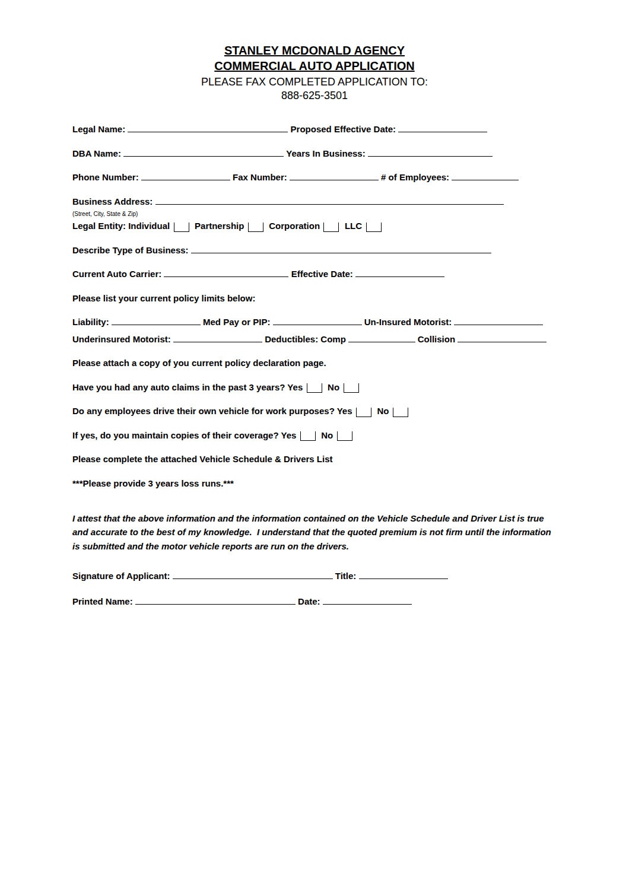STANLEY MCDONALD AGENCY
COMMERCIAL AUTO APPLICATION
PLEASE FAX COMPLETED APPLICATION TO:
888-625-3501
Legal Name: Proposed Effective Date:
DBA Name: Years In Business:
Phone Number: Fax Number: # of Employees:
Business Address:
(Street, City, State & Zip) Legal Entity: Individual Partnership Corporation LLC
Describe Type of Business:
Current Auto Carrier: Effective Date:
Please list your current policy limits below:
Liability: Med Pay or PIP: Un-Insured Motorist:
Underinsured Motorist: Deductibles: Comp Collision
Please attach a copy of you current policy declaration page.
Have you had any auto claims in the past 3 years? Yes No
Do any employees drive their own vehicle for work purposes? Yes No
If yes, do you maintain copies of their coverage? Yes No
Please complete the attached Vehicle Schedule & Drivers List
***Please provide 3 years loss runs.***
I attest that the above information and the information contained on the Vehicle Schedule and Driver List is true and accurate to the best of my knowledge. I understand that the quoted premium is not firm until the information is submitted and the motor vehicle reports are run on the drivers.
Signature of Applicant: Title:
Printed Name: Date: